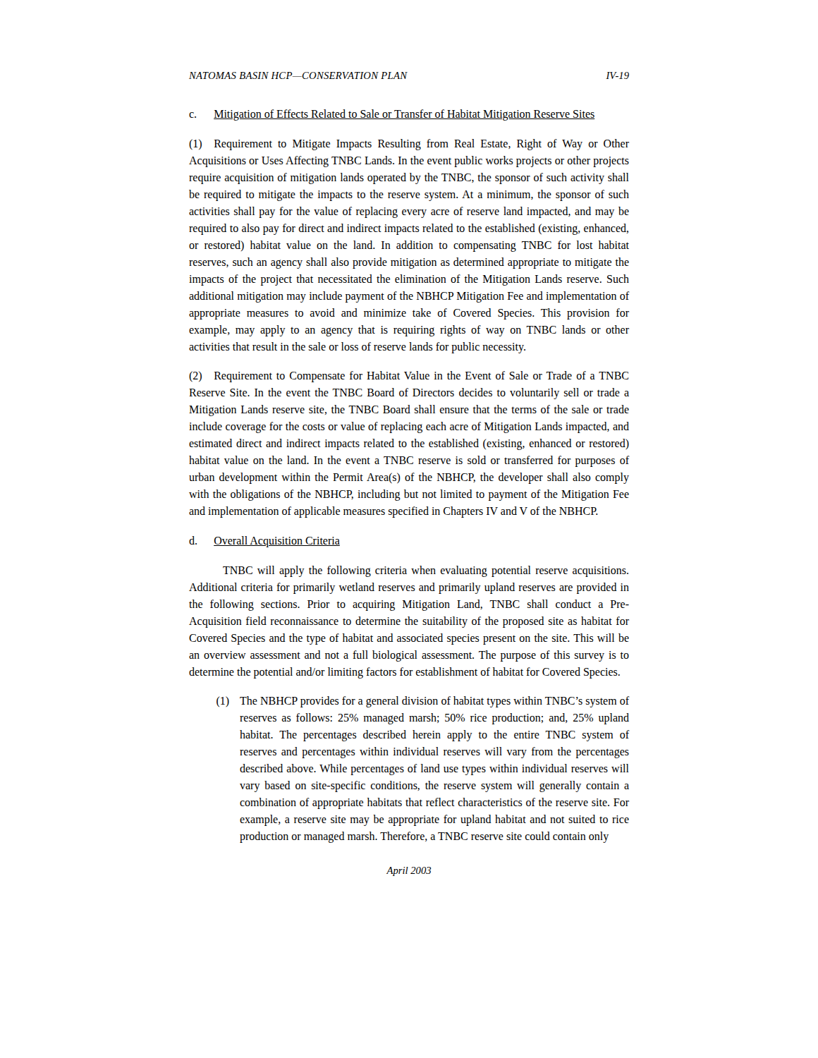Natomas Basin HCP—Conservation Plan IV-19
c. Mitigation of Effects Related to Sale or Transfer of Habitat Mitigation Reserve Sites
(1) Requirement to Mitigate Impacts Resulting from Real Estate, Right of Way or Other Acquisitions or Uses Affecting TNBC Lands. In the event public works projects or other projects require acquisition of mitigation lands operated by the TNBC, the sponsor of such activity shall be required to mitigate the impacts to the reserve system. At a minimum, the sponsor of such activities shall pay for the value of replacing every acre of reserve land impacted, and may be required to also pay for direct and indirect impacts related to the established (existing, enhanced, or restored) habitat value on the land. In addition to compensating TNBC for lost habitat reserves, such an agency shall also provide mitigation as determined appropriate to mitigate the impacts of the project that necessitated the elimination of the Mitigation Lands reserve. Such additional mitigation may include payment of the NBHCP Mitigation Fee and implementation of appropriate measures to avoid and minimize take of Covered Species. This provision for example, may apply to an agency that is requiring rights of way on TNBC lands or other activities that result in the sale or loss of reserve lands for public necessity.
(2) Requirement to Compensate for Habitat Value in the Event of Sale or Trade of a TNBC Reserve Site. In the event the TNBC Board of Directors decides to voluntarily sell or trade a Mitigation Lands reserve site, the TNBC Board shall ensure that the terms of the sale or trade include coverage for the costs or value of replacing each acre of Mitigation Lands impacted, and estimated direct and indirect impacts related to the established (existing, enhanced or restored) habitat value on the land. In the event a TNBC reserve is sold or transferred for purposes of urban development within the Permit Area(s) of the NBHCP, the developer shall also comply with the obligations of the NBHCP, including but not limited to payment of the Mitigation Fee and implementation of applicable measures specified in Chapters IV and V of the NBHCP.
d. Overall Acquisition Criteria
TNBC will apply the following criteria when evaluating potential reserve acquisitions. Additional criteria for primarily wetland reserves and primarily upland reserves are provided in the following sections. Prior to acquiring Mitigation Land, TNBC shall conduct a Pre-Acquisition field reconnaissance to determine the suitability of the proposed site as habitat for Covered Species and the type of habitat and associated species present on the site. This will be an overview assessment and not a full biological assessment. The purpose of this survey is to determine the potential and/or limiting factors for establishment of habitat for Covered Species.
(1) The NBHCP provides for a general division of habitat types within TNBC’s system of reserves as follows: 25% managed marsh; 50% rice production; and, 25% upland habitat. The percentages described herein apply to the entire TNBC system of reserves and percentages within individual reserves will vary from the percentages described above. While percentages of land use types within individual reserves will vary based on site-specific conditions, the reserve system will generally contain a combination of appropriate habitats that reflect characteristics of the reserve site. For example, a reserve site may be appropriate for upland habitat and not suited to rice production or managed marsh. Therefore, a TNBC reserve site could contain only
April 2003